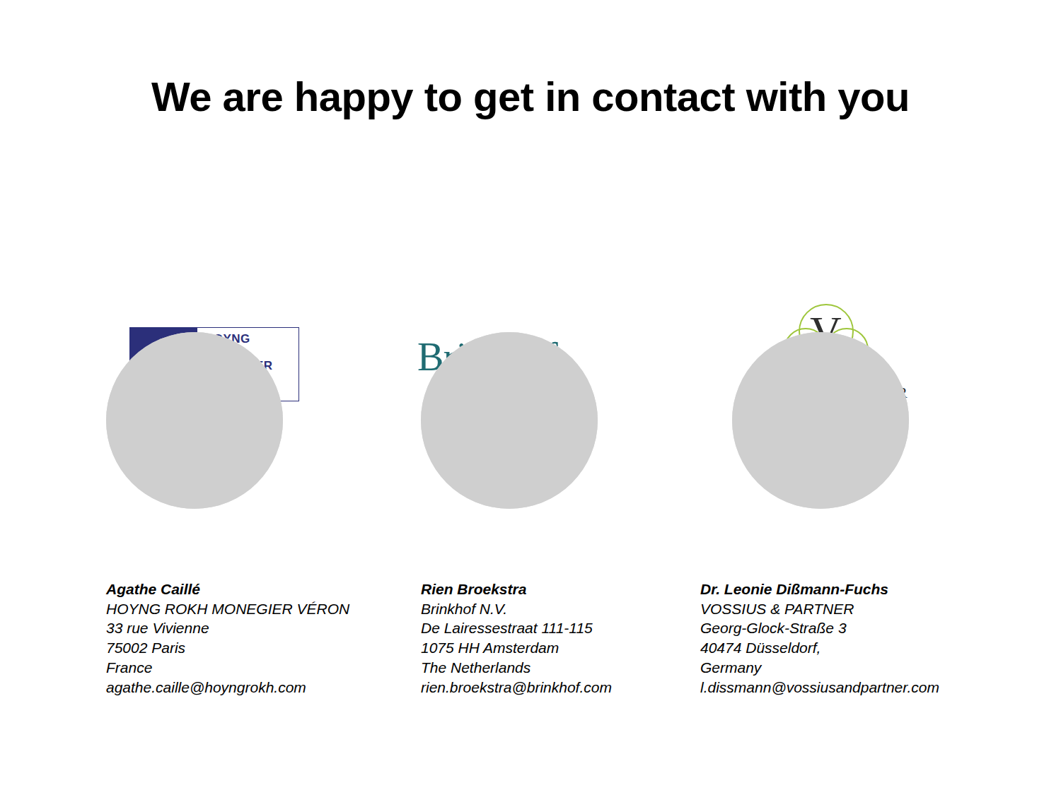We are happy to get in contact with you
We do IP.
HOYNG
ROKH
MONEGIER
VÉRONAARPI
Brinkhof
V
VOSSIUS & PARTNER
Patentanwälte Rechtsanwälte mbB
Agathe Caillé
HOYNG ROKH MONEGIER VÉRON
33 rue Vivienne
75002 Paris
France
agathe.caille@hoyngrokh.com
Rien Broekstra
Brinkhof N.V.
De Lairessestraat 111-115
1075 HH Amsterdam
The Netherlands
rien.broekstra@brinkhof.com
Dr. Leonie Dißmann-Fuchs
VOSSIUS & PARTNER
Georg-Glock-Straße 3
40474 Düsseldorf,
Germany
l.dissmann@vossiusandpartner.com